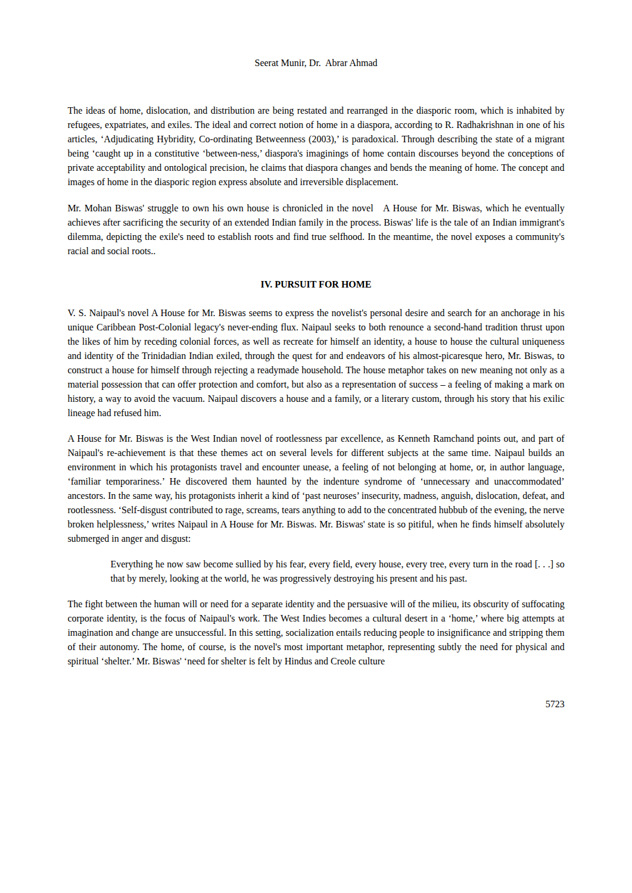Seerat Munir, Dr. Abrar Ahmad
The ideas of home, dislocation, and distribution are being restated and rearranged in the diasporic room, which is inhabited by refugees, expatriates, and exiles. The ideal and correct notion of home in a diaspora, according to R. Radhakrishnan in one of his articles, ‘Adjudicating Hybridity, Co-ordinating Betweenness (2003),’ is paradoxical. Through describing the state of a migrant being ‘caught up in a constitutive ‘between-ness,’ diaspora's imaginings of home contain discourses beyond the conceptions of private acceptability and ontological precision, he claims that diaspora changes and bends the meaning of home. The concept and images of home in the diasporic region express absolute and irreversible displacement.
Mr. Mohan Biswas' struggle to own his own house is chronicled in the novel A House for Mr. Biswas, which he eventually achieves after sacrificing the security of an extended Indian family in the process. Biswas' life is the tale of an Indian immigrant's dilemma, depicting the exile's need to establish roots and find true selfhood. In the meantime, the novel exposes a community's racial and social roots..
IV. Pursuit for Home
V. S. Naipaul's novel A House for Mr. Biswas seems to express the novelist's personal desire and search for an anchorage in his unique Caribbean Post-Colonial legacy's never-ending flux. Naipaul seeks to both renounce a second-hand tradition thrust upon the likes of him by receding colonial forces, as well as recreate for himself an identity, a house to house the cultural uniqueness and identity of the Trinidadian Indian exiled, through the quest for and endeavors of his almost-picaresque hero, Mr. Biswas, to construct a house for himself through rejecting a readymade household. The house metaphor takes on new meaning not only as a material possession that can offer protection and comfort, but also as a representation of success – a feeling of making a mark on history, a way to avoid the vacuum. Naipaul discovers a house and a family, or a literary custom, through his story that his exilic lineage had refused him.
A House for Mr. Biswas is the West Indian novel of rootlessness par excellence, as Kenneth Ramchand points out, and part of Naipaul's re-achievement is that these themes act on several levels for different subjects at the same time. Naipaul builds an environment in which his protagonists travel and encounter unease, a feeling of not belonging at home, or, in author language, ‘familiar temporariness.’ He discovered them haunted by the indenture syndrome of ‘unnecessary and unaccommodated’ ancestors. In the same way, his protagonists inherit a kind of ‘past neuroses’ insecurity, madness, anguish, dislocation, defeat, and rootlessness. ‘Self-disgust contributed to rage, screams, tears anything to add to the concentrated hubbub of the evening, the nerve broken helplessness,’ writes Naipaul in A House for Mr. Biswas. Mr. Biswas' state is so pitiful, when he finds himself absolutely submerged in anger and disgust:
Everything he now saw become sullied by his fear, every field, every house, every tree, every turn in the road [. . .] so that by merely, looking at the world, he was progressively destroying his present and his past.
The fight between the human will or need for a separate identity and the persuasive will of the milieu, its obscurity of suffocating corporate identity, is the focus of Naipaul's work. The West Indies becomes a cultural desert in a ‘home,’ where big attempts at imagination and change are unsuccessful. In this setting, socialization entails reducing people to insignificance and stripping them of their autonomy. The home, of course, is the novel's most important metaphor, representing subtly the need for physical and spiritual ‘shelter.’ Mr. Biswas' ‘need for shelter is felt by Hindus and Creole culture
5723